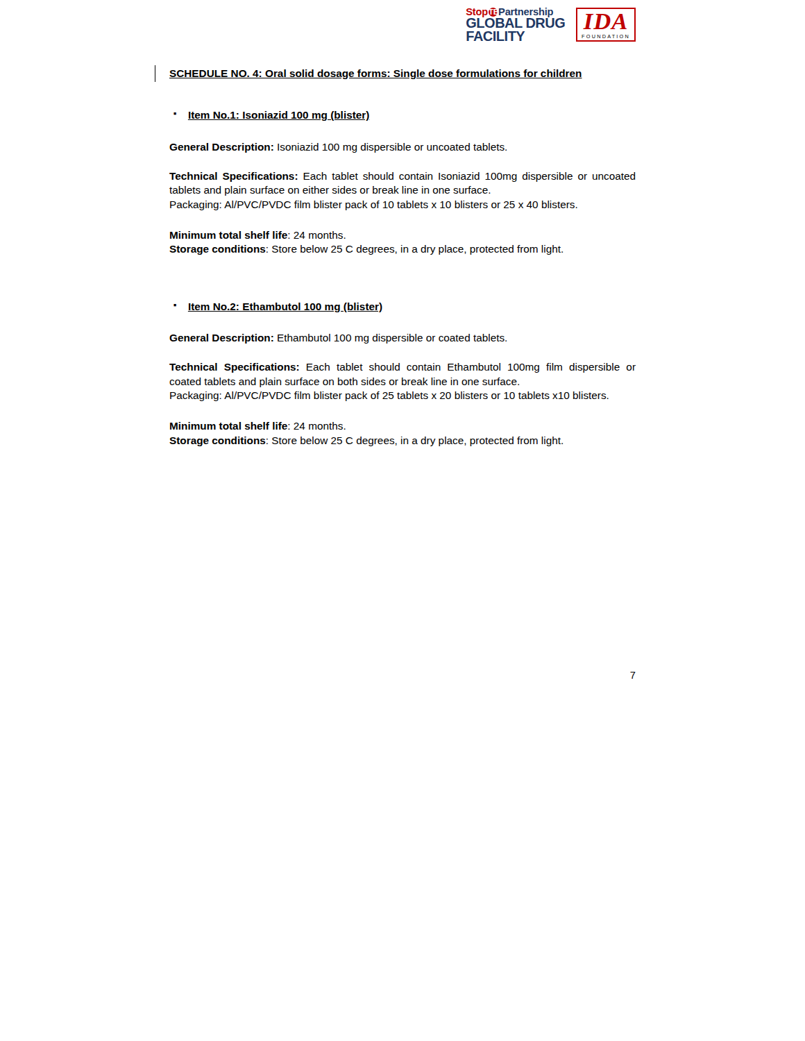StopTB Partnership
GLOBAL DRUG
FACILITY
IDA
FOUNDATION
SCHEDULE NO. 4: Oral solid dosage forms: Single dose formulations for children
Item No.1: Isoniazid 100 mg (blister)
General Description: Isoniazid 100 mg dispersible or uncoated tablets.
Technical Specifications: Each tablet should contain Isoniazid 100mg dispersible or uncoated tablets and plain surface on either sides or break line in one surface.
Packaging: Al/PVC/PVDC film blister pack of 10 tablets x 10 blisters or 25 x 40 blisters.
Minimum total shelf life: 24 months.
Storage conditions: Store below 25 C degrees, in a dry place, protected from light.
Item No.2: Ethambutol 100 mg (blister)
General Description: Ethambutol 100 mg dispersible or coated tablets.
Technical Specifications: Each tablet should contain Ethambutol 100mg film dispersible or coated tablets and plain surface on both sides or break line in one surface.
Packaging: Al/PVC/PVDC film blister pack of 25 tablets x 20 blisters or 10 tablets x10 blisters.
Minimum total shelf life: 24 months.
Storage conditions: Store below 25 C degrees, in a dry place, protected from light.
7